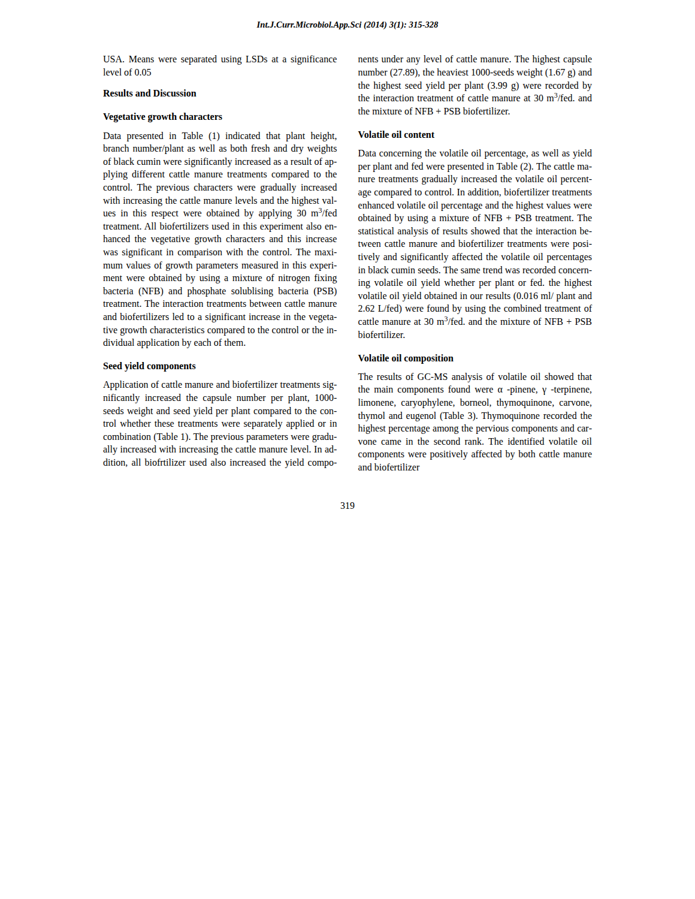Int.J.Curr.Microbiol.App.Sci (2014) 3(1): 315-328
USA. Means were separated using LSDs at a significance level of 0.05
Results and Discussion
Vegetative growth characters
Data presented in Table (1) indicated that plant height, branch number/plant as well as both fresh and dry weights of black cumin were significantly increased as a result of applying different cattle manure treatments compared to the control. The previous characters were gradually increased with increasing the cattle manure levels and the highest values in this respect were obtained by applying 30 m3/fed treatment. All biofertilizers used in this experiment also enhanced the vegetative growth characters and this increase was significant in comparison with the control. The maximum values of growth parameters measured in this experiment were obtained by using a mixture of nitrogen fixing bacteria (NFB) and phosphate solublising bacteria (PSB) treatment. The interaction treatments between cattle manure and biofertilizers led to a significant increase in the vegetative growth characteristics compared to the control or the individual application by each of them.
Seed yield components
Application of cattle manure and biofertilizer treatments significantly increased the capsule number per plant, 1000-seeds weight and seed yield per plant compared to the control whether these treatments were separately applied or in combination (Table 1). The previous parameters were gradually increased with increasing the cattle manure level. In addition, all biofrtilizer used also increased the yield components under any level of cattle manure. The highest capsule number (27.89), the heaviest 1000-seeds weight (1.67 g) and the highest seed yield per plant (3.99 g) were recorded by the interaction treatment of cattle manure at 30 m3/fed. and the mixture of NFB + PSB biofertilizer.
Volatile oil content
Data concerning the volatile oil percentage, as well as yield per plant and fed were presented in Table (2). The cattle manure treatments gradually increased the volatile oil percentage compared to control. In addition, biofertilizer treatments enhanced volatile oil percentage and the highest values were obtained by using a mixture of NFB + PSB treatment. The statistical analysis of results showed that the interaction between cattle manure and biofertilizer treatments were positively and significantly affected the volatile oil percentages in black cumin seeds. The same trend was recorded concerning volatile oil yield whether per plant or fed. the highest volatile oil yield obtained in our results (0.016 ml/ plant and 2.62 L/fed) were found by using the combined treatment of cattle manure at 30 m3/fed. and the mixture of NFB + PSB biofertilizer.
Volatile oil composition
The results of GC-MS analysis of volatile oil showed that the main components found were α -pinene, γ -terpinene, limonene, caryophylene, borneol, thymoquinone, carvone, thymol and eugenol (Table 3). Thymoquinone recorded the highest percentage among the pervious components and carvone came in the second rank. The identified volatile oil components were positively affected by both cattle manure and biofertilizer
319